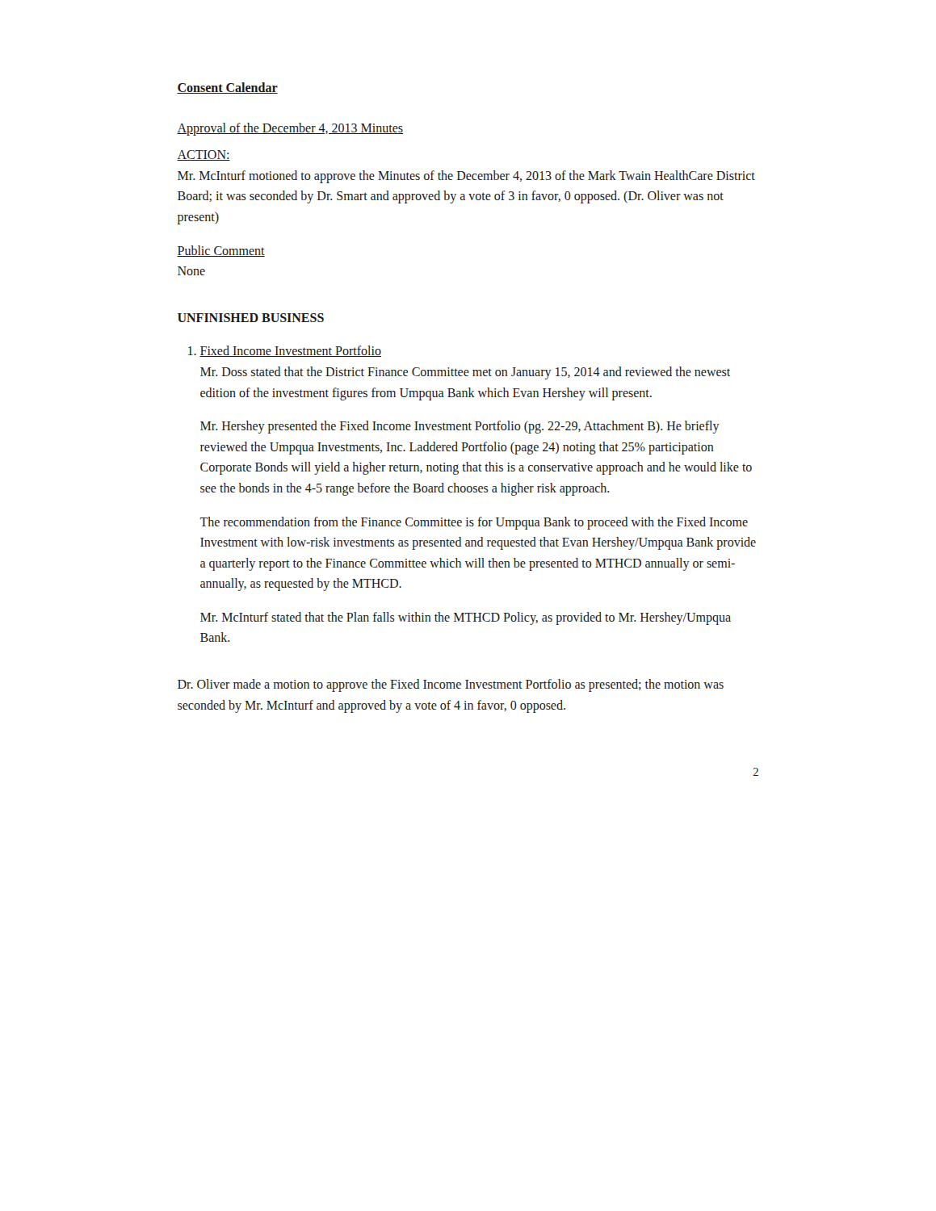Consent Calendar
Approval of the December 4, 2013 Minutes
ACTION:
Mr. McInturf motioned to approve the Minutes of the December 4, 2013 of the Mark Twain HealthCare District Board; it was seconded by Dr. Smart and approved by a vote of 3 in favor, 0 opposed. (Dr. Oliver was not present)
Public Comment
None
UNFINISHED BUSINESS
Fixed Income Investment Portfolio
Mr. Doss stated that the District Finance Committee met on January 15, 2014 and reviewed the newest edition of the investment figures from Umpqua Bank which Evan Hershey will present.
Mr. Hershey presented the Fixed Income Investment Portfolio (pg. 22-29, Attachment B). He briefly reviewed the Umpqua Investments, Inc. Laddered Portfolio (page 24) noting that 25% participation Corporate Bonds will yield a higher return, noting that this is a conservative approach and he would like to see the bonds in the 4-5 range before the Board chooses a higher risk approach.
The recommendation from the Finance Committee is for Umpqua Bank to proceed with the Fixed Income Investment with low-risk investments as presented and requested that Evan Hershey/Umpqua Bank provide a quarterly report to the Finance Committee which will then be presented to MTHCD annually or semi-annually, as requested by the MTHCD.
Mr. McInturf stated that the Plan falls within the MTHCD Policy, as provided to Mr. Hershey/Umpqua Bank.
Dr. Oliver made a motion to approve the Fixed Income Investment Portfolio as presented; the motion was seconded by Mr. McInturf and approved by a vote of 4 in favor, 0 opposed.
2